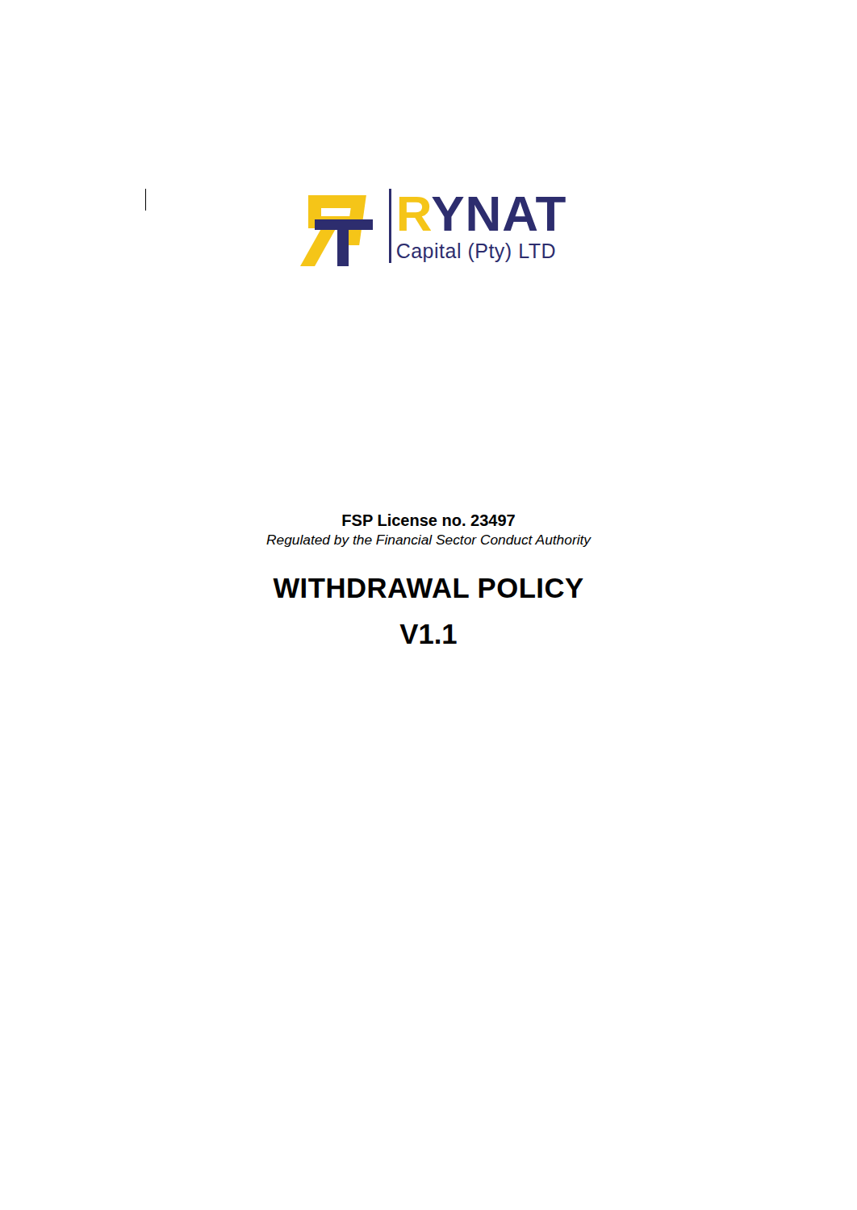RYNAT
Capital (Pty) LTD
FSP License no. 23497
Regulated by the Financial Sector Conduct Authority
WITHDRAWAL POLICY
V1.1